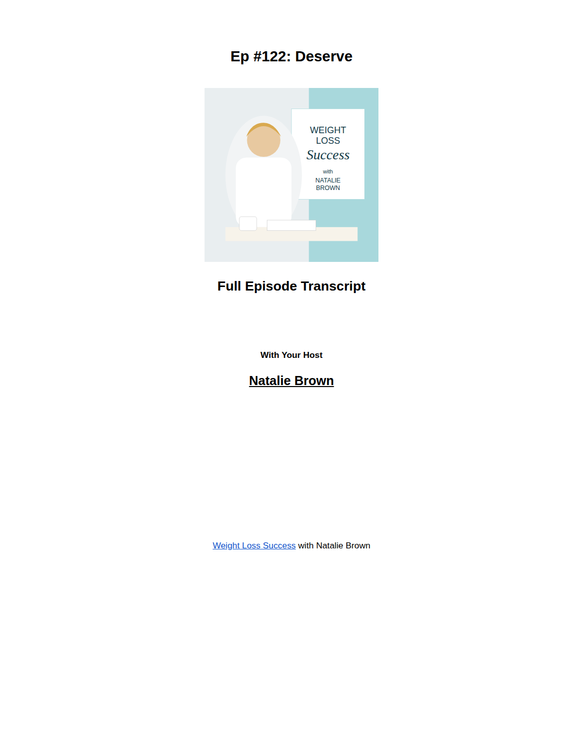Ep #122: Deserve
Full Episode Transcript
With Your Host
Natalie Brown
Weight Loss Success with Natalie Brown